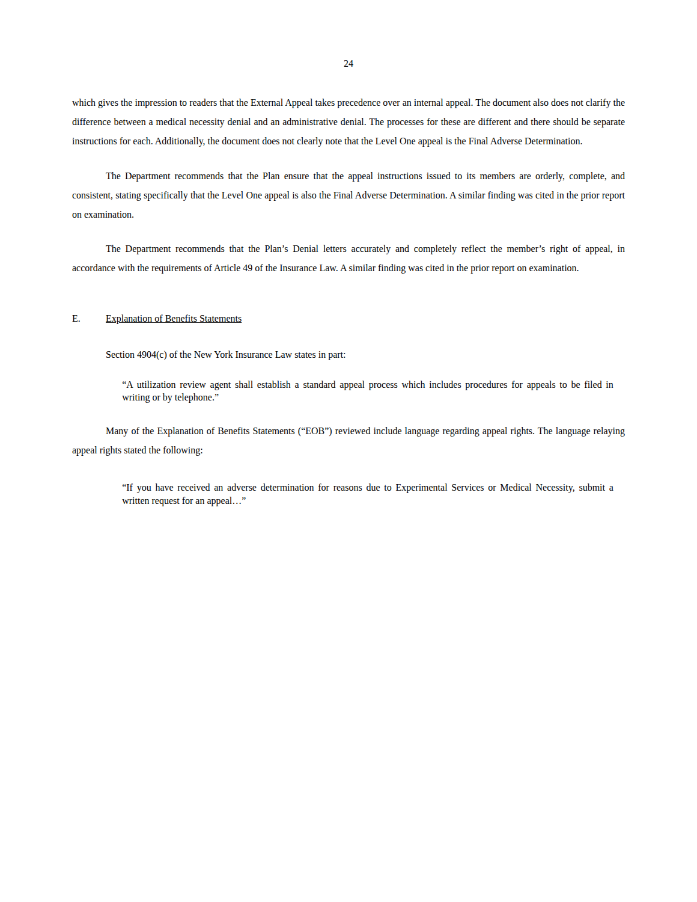24
which gives the impression to readers that the External Appeal takes precedence over an internal appeal. The document also does not clarify the difference between a medical necessity denial and an administrative denial. The processes for these are different and there should be separate instructions for each. Additionally, the document does not clearly note that the Level One appeal is the Final Adverse Determination.
The Department recommends that the Plan ensure that the appeal instructions issued to its members are orderly, complete, and consistent, stating specifically that the Level One appeal is also the Final Adverse Determination. A similar finding was cited in the prior report on examination.
The Department recommends that the Plan’s Denial letters accurately and completely reflect the member’s right of appeal, in accordance with the requirements of Article 49 of the Insurance Law. A similar finding was cited in the prior report on examination.
E. Explanation of Benefits Statements
Section 4904(c) of the New York Insurance Law states in part:
“A utilization review agent shall establish a standard appeal process which includes procedures for appeals to be filed in writing or by telephone.”
Many of the Explanation of Benefits Statements (“EOB”) reviewed include language regarding appeal rights. The language relaying appeal rights stated the following:
“If you have received an adverse determination for reasons due to Experimental Services or Medical Necessity, submit a written request for an appeal…”